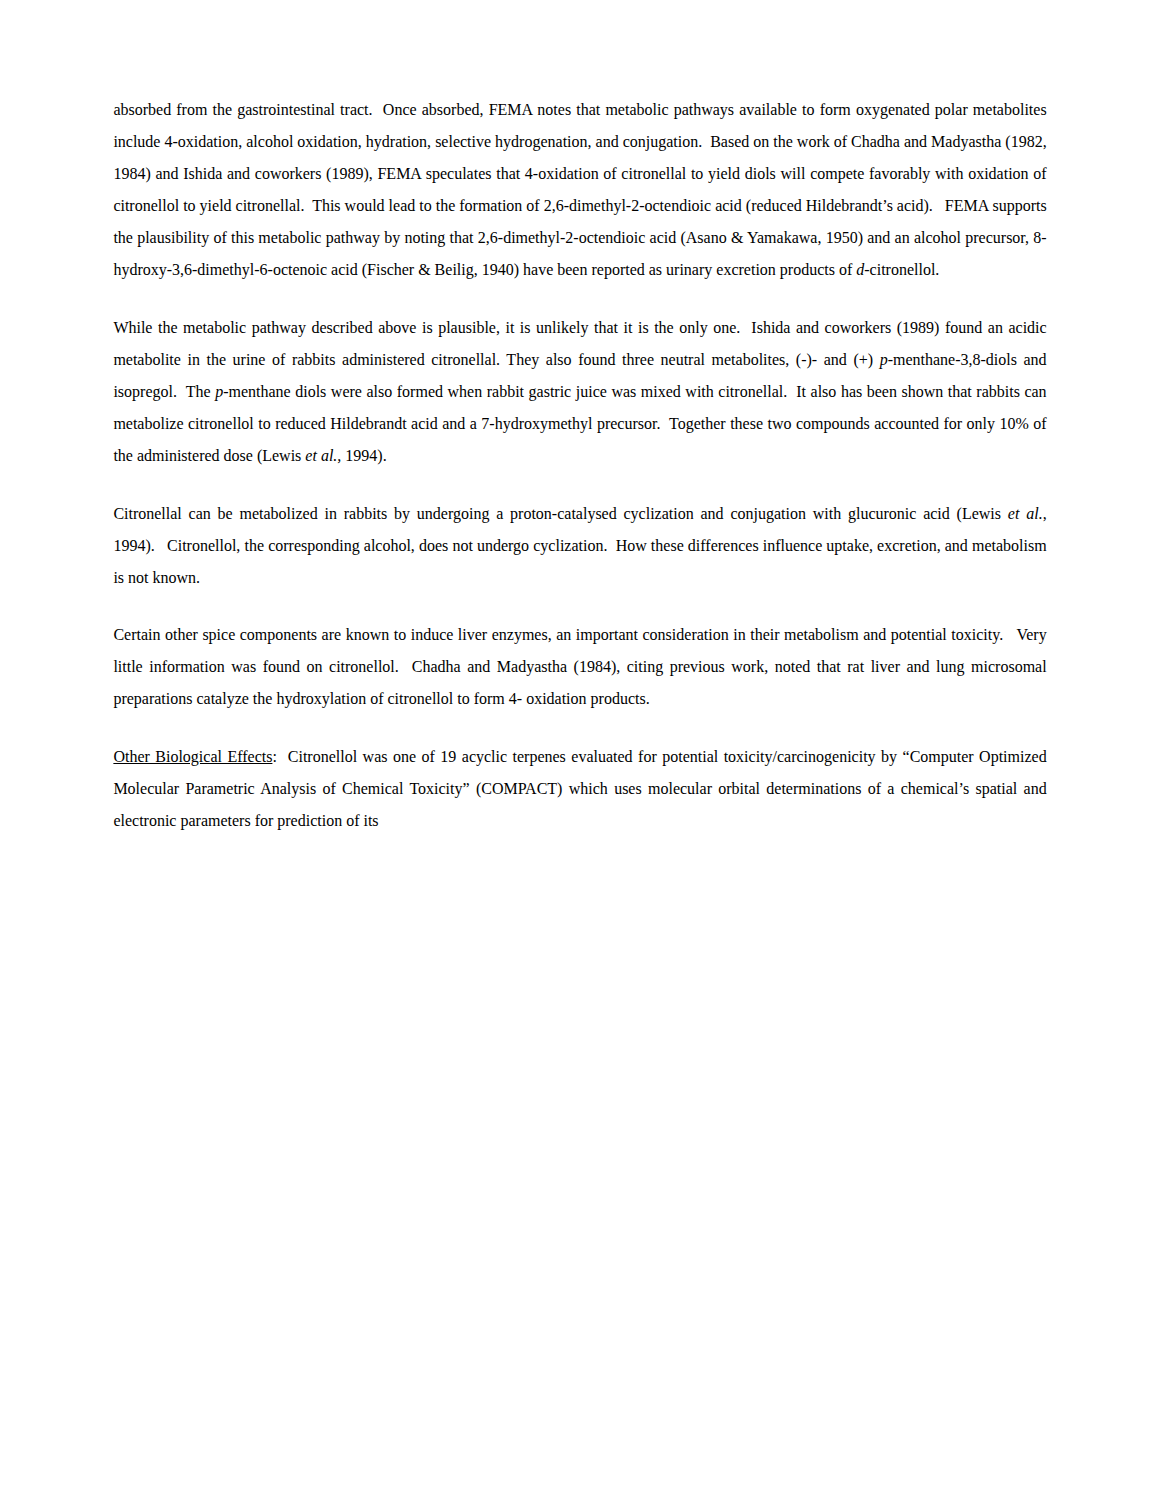absorbed from the gastrointestinal tract. Once absorbed, FEMA notes that metabolic pathways available to form oxygenated polar metabolites include 4-oxidation, alcohol oxidation, hydration, selective hydrogenation, and conjugation. Based on the work of Chadha and Madyastha (1982, 1984) and Ishida and coworkers (1989), FEMA speculates that 4-oxidation of citronellal to yield diols will compete favorably with oxidation of citronellol to yield citronellal. This would lead to the formation of 2,6-dimethyl-2-octendioic acid (reduced Hildebrandt’s acid). FEMA supports the plausibility of this metabolic pathway by noting that 2,6-dimethyl-2-octendioic acid (Asano & Yamakawa, 1950) and an alcohol precursor, 8-hydroxy-3,6-dimethyl-6-octenoic acid (Fischer & Beilig, 1940) have been reported as urinary excretion products of d-citronellol.
While the metabolic pathway described above is plausible, it is unlikely that it is the only one. Ishida and coworkers (1989) found an acidic metabolite in the urine of rabbits administered citronellal. They also found three neutral metabolites, (-)- and (+) p-menthane-3,8-diols and isopregol. The p-menthane diols were also formed when rabbit gastric juice was mixed with citronellal. It also has been shown that rabbits can metabolize citronellol to reduced Hildebrandt acid and a 7-hydroxymethyl precursor. Together these two compounds accounted for only 10% of the administered dose (Lewis et al., 1994).
Citronellal can be metabolized in rabbits by undergoing a proton-catalysed cyclization and conjugation with glucuronic acid (Lewis et al., 1994). Citronellol, the corresponding alcohol, does not undergo cyclization. How these differences influence uptake, excretion, and metabolism is not known.
Certain other spice components are known to induce liver enzymes, an important consideration in their metabolism and potential toxicity. Very little information was found on citronellol. Chadha and Madyastha (1984), citing previous work, noted that rat liver and lung microsomal preparations catalyze the hydroxylation of citronellol to form 4- oxidation products.
Other Biological Effects: Citronellol was one of 19 acyclic terpenes evaluated for potential toxicity/carcinogenicity by “Computer Optimized Molecular Parametric Analysis of Chemical Toxicity” (COMPACT) which uses molecular orbital determinations of a chemical’s spatial and electronic parameters for prediction of its